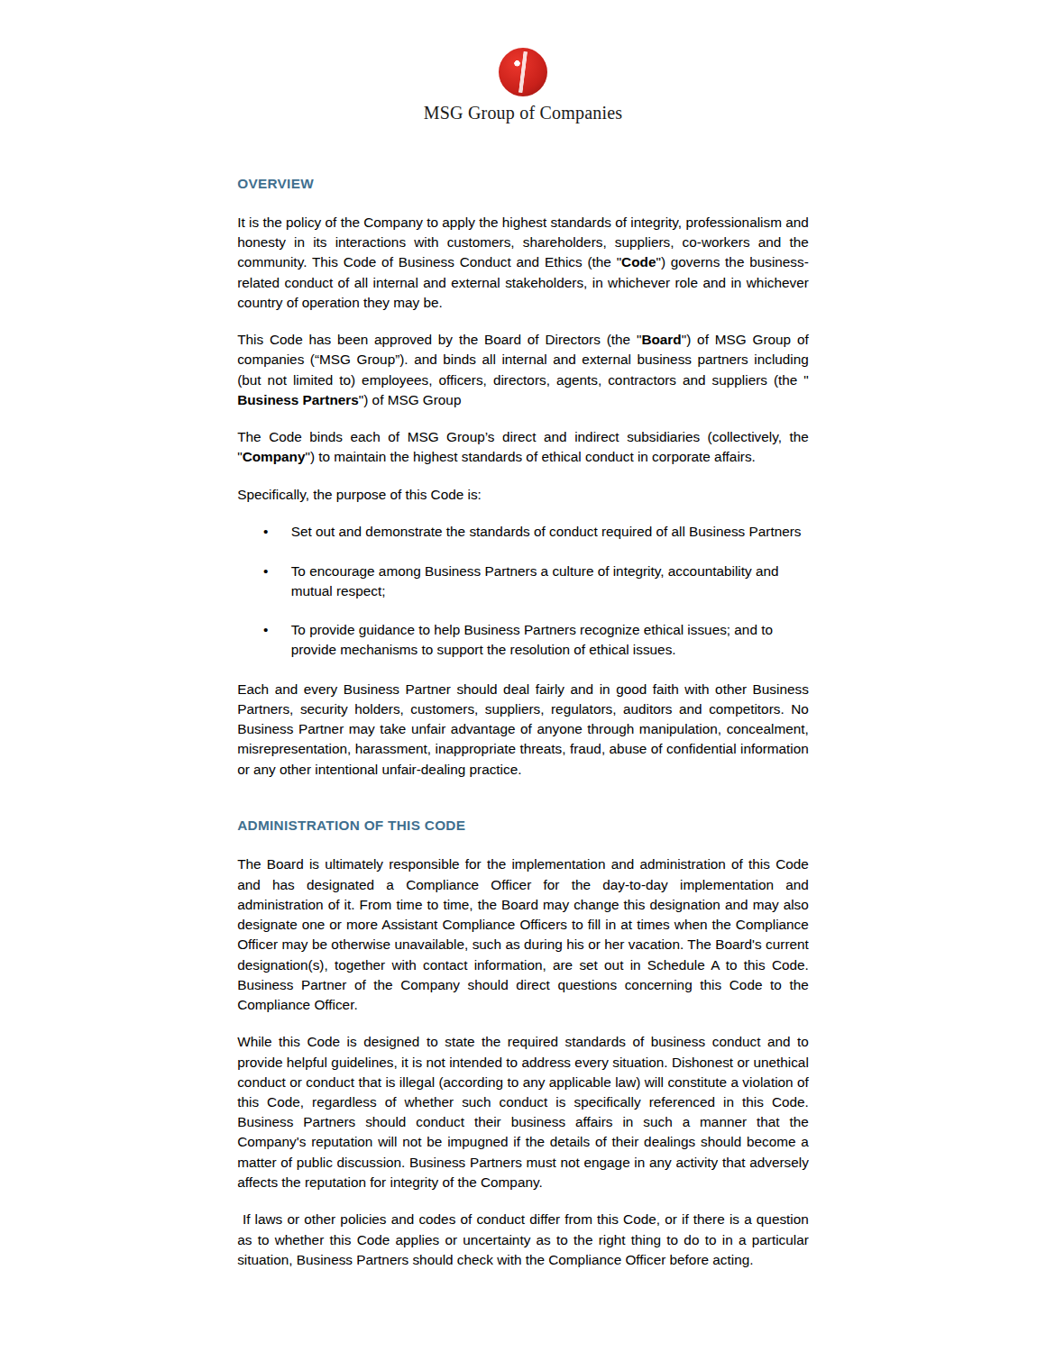MSG Group of Companies
OVERVIEW
It is the policy of the Company to apply the highest standards of integrity, professionalism and honesty in its interactions with customers, shareholders, suppliers, co-workers and the community. This Code of Business Conduct and Ethics (the "Code") governs the business-related conduct of all internal and external stakeholders, in whichever role and in whichever country of operation they may be.
This Code has been approved by the Board of Directors (the "Board") of MSG Group of companies (“MSG Group”). and binds all internal and external business partners including (but not limited to) employees, officers, directors, agents, contractors and suppliers (the " Business Partners") of MSG Group
The Code binds each of MSG Group’s direct and indirect subsidiaries (collectively, the "Company") to maintain the highest standards of ethical conduct in corporate affairs.
Specifically, the purpose of this Code is:
Set out and demonstrate the standards of conduct required of all Business Partners
To encourage among Business Partners a culture of integrity, accountability and mutual respect;
To provide guidance to help Business Partners recognize ethical issues; and to provide mechanisms to support the resolution of ethical issues.
Each and every Business Partner should deal fairly and in good faith with other Business Partners, security holders, customers, suppliers, regulators, auditors and competitors. No Business Partner may take unfair advantage of anyone through manipulation, concealment, misrepresentation, harassment, inappropriate threats, fraud, abuse of confidential information or any other intentional unfair-dealing practice.
ADMINISTRATION OF THIS CODE
The Board is ultimately responsible for the implementation and administration of this Code and has designated a Compliance Officer for the day-to-day implementation and administration of it. From time to time, the Board may change this designation and may also designate one or more Assistant Compliance Officers to fill in at times when the Compliance Officer may be otherwise unavailable, such as during his or her vacation. The Board's current designation(s), together with contact information, are set out in Schedule A to this Code. Business Partner of the Company should direct questions concerning this Code to the Compliance Officer.
While this Code is designed to state the required standards of business conduct and to provide helpful guidelines, it is not intended to address every situation. Dishonest or unethical conduct or conduct that is illegal (according to any applicable law) will constitute a violation of this Code, regardless of whether such conduct is specifically referenced in this Code. Business Partners should conduct their business affairs in such a manner that the Company's reputation will not be impugned if the details of their dealings should become a matter of public discussion. Business Partners must not engage in any activity that adversely affects the reputation for integrity of the Company.
If laws or other policies and codes of conduct differ from this Code, or if there is a question as to whether this Code applies or uncertainty as to the right thing to do to in a particular situation, Business Partners should check with the Compliance Officer before acting.